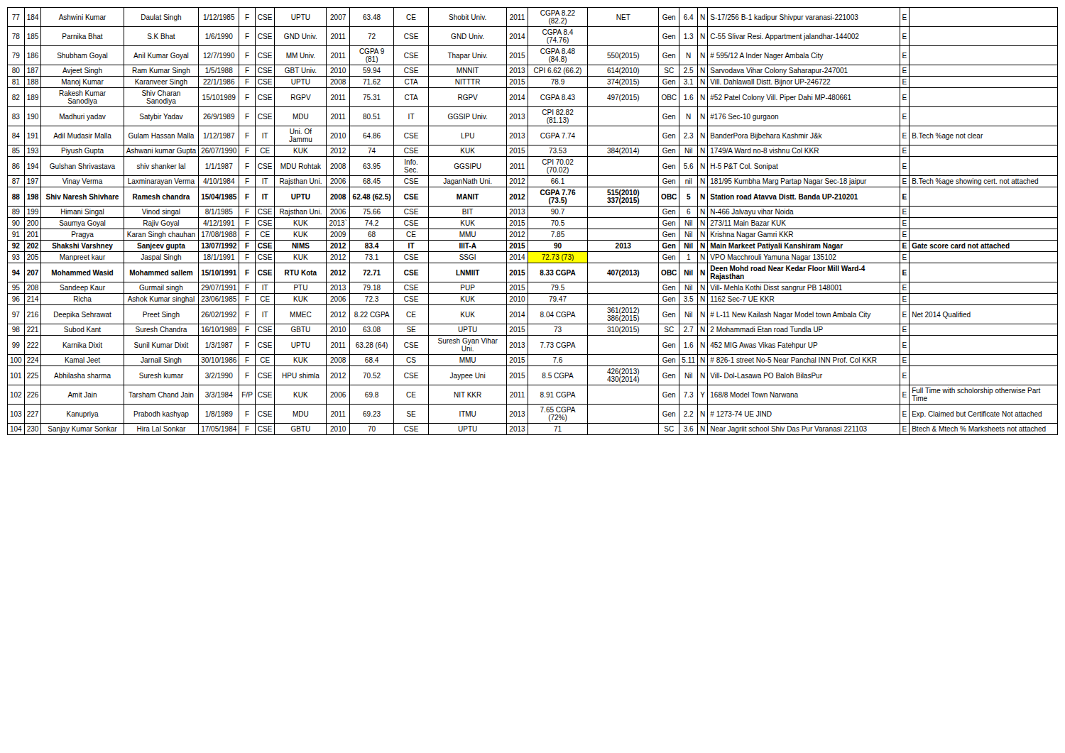| 77 | 184 | Ashwini Kumar | Daulat Singh | 1/12/1985 | F | CSE | UPTU | 2007 | 63.48 | CE | Shobit Univ. | 2011 | CGPA 8.22 (82.2) | NET | Gen | 6.4 | N | S-17/256 B-1 kadipur Shivpur varanasi-221003 | E | |
| 78 | 185 | Parnika Bhat | S.K Bhat | 1/6/1990 | F | CSE | GND Univ. | 2011 | 72 | CSE | GND Univ. | 2014 | CGPA 8.4 (74.76) | | Gen | 1.3 | N | C-55 Slivar Resi. Appartment jalandhar-144002 | E | |
| 79 | 186 | Shubham Goyal | Anil Kumar Goyal | 12/7/1990 | F | CSE | MM Univ. | 2011 | CGPA 9 (81) | CSE | Thapar Univ. | 2015 | CGPA 8.48 (84.8) | 550(2015) | Gen | N | N | # 595/12 A Inder Nager Ambala City | E | |
| 80 | 187 | Avjeet Singh | Ram Kumar Singh | 1/5/1988 | F | CSE | GBT Univ. | 2010 | 59.94 | CSE | MNNIT | 2013 | CPI 6.62 (66.2) | 614(2010) | SC | 2.5 | N | Sarvodava Vihar Colony Saharapur-247001 | E | |
| 81 | 188 | Manoj Kumar | Karanveer Singh | 22/1/1986 | F | CSE | UPTU | 2008 | 71.62 | CTA | NITTTR | 2015 | 78.9 | 374(2015) | Gen | 3.1 | N | Vill. Dahlawall Distt. Bijnor UP-246722 | E | |
| 82 | 189 | Rakesh Kumar Sanodiya | Shiv Charan Sanodiya | 15/101989 | F | CSE | RGPV | 2011 | 75.31 | CTA | RGPV | 2014 | CGPA 8.43 | 497(2015) | OBC | 1.6 | N | #52 Patel Colony Vill. Piper Dahi MP-480661 | E | |
| 83 | 190 | Madhuri yadav | Satybir Yadav | 26/9/1989 | F | CSE | MDU | 2011 | 80.51 | IT | GGSIP Univ. | 2013 | CPI 82.82 (81.13) | | Gen | N | N | #176 Sec-10 gurgaon | E | |
| 84 | 191 | Adil Mudasir Malla | Gulam Hassan Malla | 1/12/1987 | F | IT | Uni. Of Jammu | 2010 | 64.86 | CSE | LPU | 2013 | CGPA 7.74 | | Gen | 2.3 | N | BanderPora Bijbehara Kashmir J&k | E | B.Tech %age not clear |
| 85 | 193 | Piyush Gupta | Ashwani kumar Gupta | 26/07/1990 | F | CE | KUK | 2012 | 74 | CSE | KUK | 2015 | 73.53 | 384(2014) | Gen | Nil | N | 1749/A Ward no-8 vishnu Col KKR | E | |
| 86 | 194 | Gulshan Shrivastava | shiv shanker lal | 1/1/1987 | F | CSE | MDU Rohtak | 2008 | 63.95 | Info. Sec. | GGSIPU | 2011 | CPI 70.02 (70.02) | | Gen | 5.6 | N | H-5 P&T Col. Sonipat | E | |
| 87 | 197 | Vinay Verma | Laxminarayan Verma | 4/10/1984 | F | IT | Rajsthan Uni. | 2006 | 68.45 | CSE | JaganNath Uni. | 2012 | 66.1 | | Gen | nil | N | 181/95 Kumbha Marg Partap Nagar Sec-18 jaipur | E | B.Tech %age showing cert. not attached |
| 88 | 198 | Shiv Naresh Shivhare | Ramesh chandra | 15/04/1985 | F | IT | UPTU | 2008 | 62.48 (62.5) | CSE | MANIT | 2012 | CGPA 7.76 (73.5) | 515(2010) 337(2015) | OBC | 5 | N | Station road Atavva Distt. Banda UP-210201 | E | |
| 89 | 199 | Himani Singal | Vinod singal | 8/1/1985 | F | CSE | Rajsthan Uni. | 2006 | 75.66 | CSE | BIT | 2013 | 90.7 | | Gen | 6 | N | N-466 Jalvayu vihar Noida | E | |
| 90 | 200 | Saumya Goyal | Rajiv Goyal | 4/12/1991 | F | CSE | KUK | 2013` | 74.2 | CSE | KUK | 2015 | 70.5 | | Gen | Nil | N | 273/11 Main Bazar KUK | E | |
| 91 | 201 | Pragya | Karan Singh chauhan | 17/08/1988 | F | CE | KUK | 2009 | 68 | CE | MMU | 2012 | 7.85 | | Gen | Nil | N | Krishna Nagar Gamri KKR | E | |
| 92 | 202 | Shakshi Varshney | Sanjeev gupta | 13/07/1992 | F | CSE | NIMS | 2012 | 83.4 | IT | IIIT-A | 2015 | 90 | 2013 | Gen | Nil | N | Main Markeet Patiyali Kanshiram Nagar | E | Gate score card not attached |
| 93 | 205 | Manpreet kaur | Jaspal Singh | 18/1/1991 | F | CSE | KUK | 2012 | 73.1 | CSE | SSGI | 2014 | 72.73 (73) | | Gen | 1 | N | VPO Macchrouli Yamuna Nagar 135102 | E | |
| 94 | 207 | Mohammed Wasid | Mohammed sallem | 15/10/1991 | F | CSE | RTU Kota | 2012 | 72.71 | CSE | LNMIIT | 2015 | 8.33 CGPA | 407(2013) | OBC | Nil | N | Deen Mohd road Near Kedar Floor Mill Ward-4 Rajasthan | E | |
| 95 | 208 | Sandeep Kaur | Gurmail singh | 29/07/1991 | F | IT | PTU | 2013 | 79.18 | CSE | PUP | 2015 | 79.5 | | Gen | Nil | N | Vill- Mehla Kothi Disst sangrur PB 148001 | E | |
| 96 | 214 | Richa | Ashok Kumar singhal | 23/06/1985 | F | CE | KUK | 2006 | 72.3 | CSE | KUK | 2010 | 79.47 | | Gen | 3.5 | N | 1162 Sec-7 UE KKR | E | |
| 97 | 216 | Deepika Sehrawat | Preet Singh | 26/02/1992 | F | IT | MMEC | 2012 | 8.22 CGPA | CE | KUK | 2014 | 8.04 CGPA | 361(2012) 386(2015) | Gen | Nil | N | # L-11 New Kailash Nagar Model town Ambala City | E | Net 2014 Qualified |
| 98 | 221 | Subod Kant | Suresh Chandra | 16/10/1989 | F | CSE | GBTU | 2010 | 63.08 | SE | UPTU | 2015 | 73 | 310(2015) | SC | 2.7 | N | 2 Mohammadi Etan road Tundla UP | E | |
| 99 | 222 | Karnika Dixit | Sunil Kumar Dixit | 1/3/1987 | F | CSE | UPTU | 2011 | 63.28 (64) | CSE | Suresh Gyan Vihar Uni. | 2013 | 7.73 CGPA | | Gen | 1.6 | N | 452 MIG Awas Vikas Fatehpur UP | E | |
| 100 | 224 | Kamal Jeet | Jarnail Singh | 30/10/1986 | F | CE | KUK | 2008 | 68.4 | CS | MMU | 2015 | 7.6 | | Gen | 5.11 | N | # 826-1 street No-5 Near Panchal INN Prof. Col KKR | E | |
| 101 | 225 | Abhilasha sharma | Suresh kumar | 3/2/1990 | F | CSE | HPU shimla | 2012 | 70.52 | CSE | Jaypee Uni | 2015 | 8.5 CGPA | 426(2013) 430(2014) | Gen | Nil | N | Vill- Dol-Lasawa PO Baloh BilasPur | E | |
| 102 | 226 | Amit Jain | Tarsham Chand Jain | 3/3/1984 | F/P | CSE | KUK | 2006 | 69.8 | CE | NIT KKR | 2011 | 8.91 CGPA | | Gen | 7.3 | Y | 168/8 Model Town Narwana | E | Full Time with scholorship otherwise Part Time |
| 103 | 227 | Kanupriya | Prabodh kashyap | 1/8/1989 | F | CSE | MDU | 2011 | 69.23 | SE | ITMU | 2013 | 7.65 CGPA (72%) | | Gen | 2.2 | N | # 1273-74 UE JIND | E | Exp. Claimed but Certificate Not attached |
| 104 | 230 | Sanjay Kumar Sonkar | Hira Lal Sonkar | 17/05/1984 | F | CSE | GBTU | 2010 | 70 | CSE | UPTU | 2013 | 71 | | SC | 3.6 | N | Near Jagriit school Shiv Das Pur Varanasi 221103 | E | Btech & Mtech % Marksheets not attached |